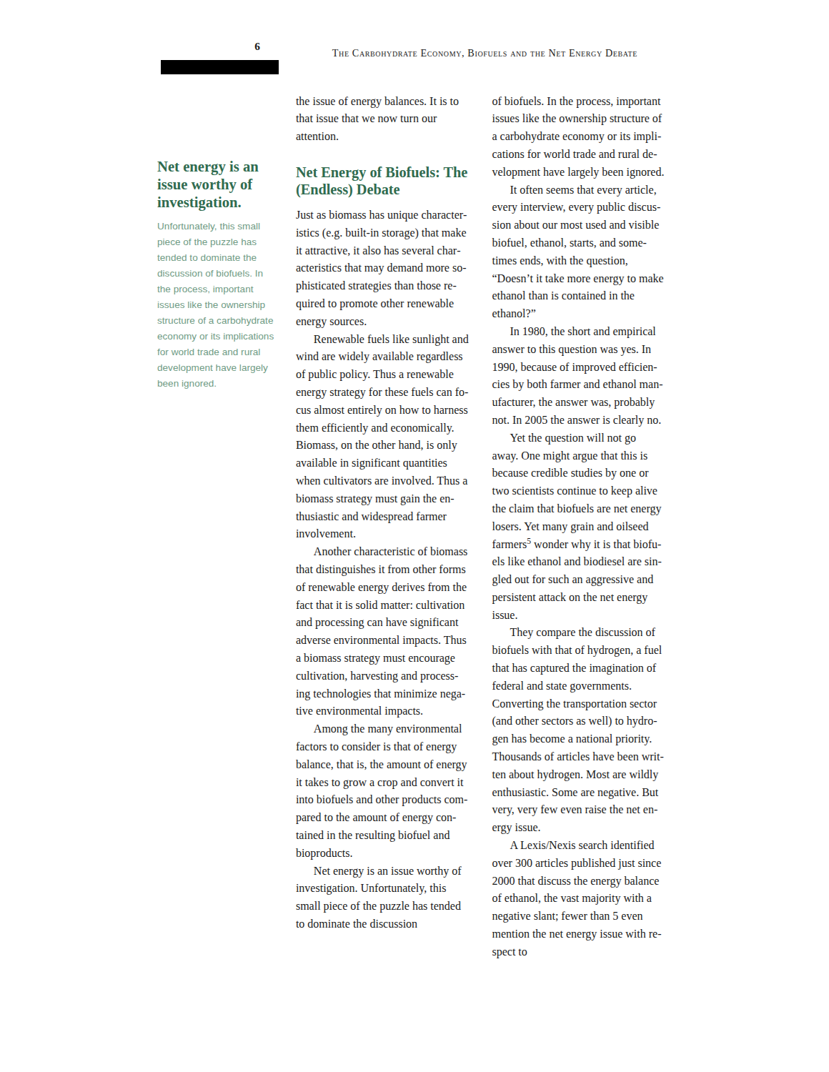6
The Carbohydrate Economy, Biofuels and the Net Energy Debate
Net energy is an issue worthy of investigation.
Unfortunately, this small piece of the puzzle has tended to dominate the discussion of biofuels. In the process, important issues like the ownership structure of a carbohydrate economy or its implications for world trade and rural development have largely been ignored.
the issue of energy balances. It is to that issue that we now turn our attention.
Net Energy of Biofuels: The (Endless) Debate
Just as biomass has unique characteristics (e.g. built-in storage) that make it attractive, it also has several characteristics that may demand more sophisticated strategies than those required to promote other renewable energy sources.
Renewable fuels like sunlight and wind are widely available regardless of public policy. Thus a renewable energy strategy for these fuels can focus almost entirely on how to harness them efficiently and economically. Biomass, on the other hand, is only available in significant quantities when cultivators are involved. Thus a biomass strategy must gain the enthusiastic and widespread farmer involvement.
Another characteristic of biomass that distinguishes it from other forms of renewable energy derives from the fact that it is solid matter: cultivation and processing can have significant adverse environmental impacts. Thus a biomass strategy must encourage cultivation, harvesting and processing technologies that minimize negative environmental impacts.
Among the many environmental factors to consider is that of energy balance, that is, the amount of energy it takes to grow a crop and convert it into biofuels and other products compared to the amount of energy contained in the resulting biofuel and bioproducts.
Net energy is an issue worthy of investigation. Unfortunately, this small piece of the puzzle has tended to dominate the discussion
of biofuels. In the process, important issues like the ownership structure of a carbohydrate economy or its implications for world trade and rural development have largely been ignored.
It often seems that every article, every interview, every public discussion about our most used and visible biofuel, ethanol, starts, and sometimes ends, with the question, “Doesn’t it take more energy to make ethanol than is contained in the ethanol?”
In 1980, the short and empirical answer to this question was yes. In 1990, because of improved efficiencies by both farmer and ethanol manufacturer, the answer was, probably not. In 2005 the answer is clearly no.
Yet the question will not go away. One might argue that this is because credible studies by one or two scientists continue to keep alive the claim that biofuels are net energy losers. Yet many grain and oilseed farmers5 wonder why it is that biofuels like ethanol and biodiesel are singled out for such an aggressive and persistent attack on the net energy issue.
They compare the discussion of biofuels with that of hydrogen, a fuel that has captured the imagination of federal and state governments. Converting the transportation sector (and other sectors as well) to hydrogen has become a national priority. Thousands of articles have been written about hydrogen. Most are wildly enthusiastic. Some are negative. But very, very few even raise the net energy issue.
A Lexis/Nexis search identified over 300 articles published just since 2000 that discuss the energy balance of ethanol, the vast majority with a negative slant; fewer than 5 even mention the net energy issue with respect to